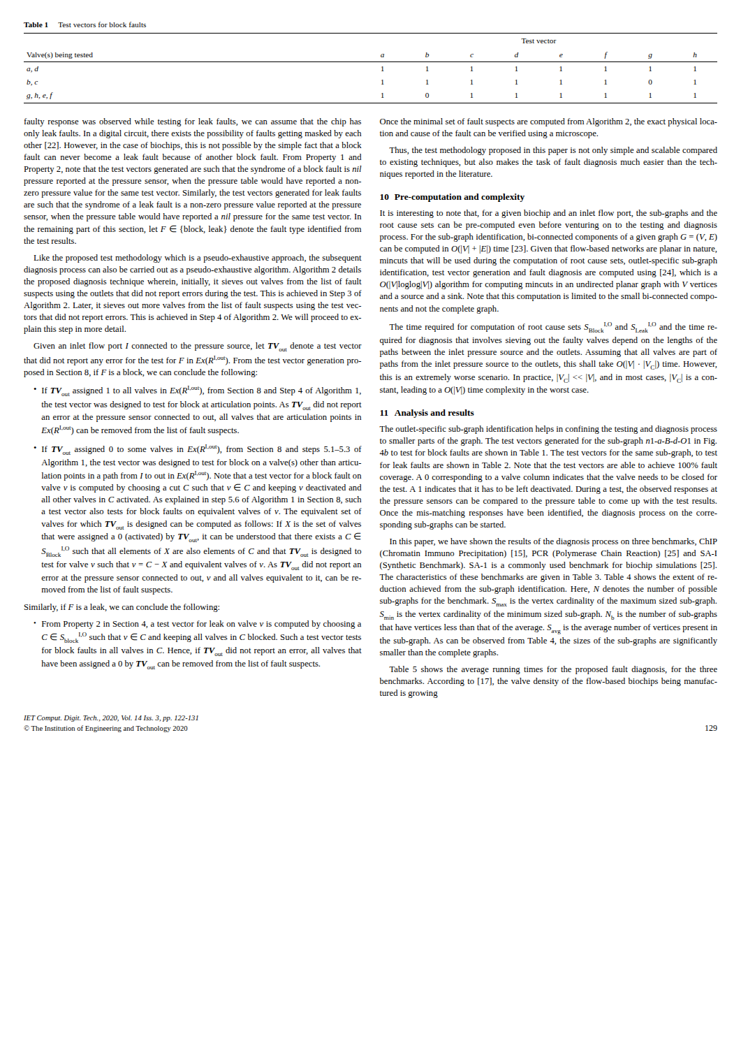Table 1 Test vectors for block faults
| | Test vector |
| --- | --- |
| Valve(s) being tested | a | b | c | d | e | f | g | h |
| a, d | 1 | 1 | 1 | 1 | 1 | 1 | 1 | 1 |
| b, c | 1 | 1 | 1 | 1 | 1 | 1 | 0 | 1 |
| g, h, e, f | 1 | 0 | 1 | 1 | 1 | 1 | 1 | 1 |
faulty response was observed while testing for leak faults, we can assume that the chip has only leak faults. In a digital circuit, there exists the possibility of faults getting masked by each other [22]. However, in the case of biochips, this is not possible by the simple fact that a block fault can never become a leak fault because of another block fault. From Property 1 and Property 2, note that the test vectors generated are such that the syndrome of a block fault is nil pressure reported at the pressure sensor, when the pressure table would have reported a non-zero pressure value for the same test vector. Similarly, the test vectors generated for leak faults are such that the syndrome of a leak fault is a non-zero pressure value reported at the pressure sensor, when the pressure table would have reported a nil pressure for the same test vector. In the remaining part of this section, let F ∈ {block, leak} denote the fault type identified from the test results.
Like the proposed test methodology which is a pseudo-exhaustive approach, the subsequent diagnosis process can also be carried out as a pseudo-exhaustive algorithm. Algorithm 2 details the proposed diagnosis technique wherein, initially, it sieves out valves from the list of fault suspects using the outlets that did not report errors during the test. This is achieved in Step 3 of Algorithm 2. Later, it sieves out more valves from the list of fault suspects using the test vectors that did not report errors. This is achieved in Step 4 of Algorithm 2. We will proceed to explain this step in more detail.
Given an inlet flow port I connected to the pressure source, let TV out denote a test vector that did not report any error for the test for F in Ex(RI,out). From the test vector generation proposed in Section 8, if F is a block, we can conclude the following:
If TV out assigned 1 to all valves in Ex(RI,out), from Section 8 and Step 4 of Algorithm 1, the test vector was designed to test for block at articulation points. As TV out did not report an error at the pressure sensor connected to out, all valves that are articulation points in Ex(RI,out) can be removed from the list of fault suspects.
If TV out assigned 0 to some valves in Ex(RI,out), from Section 8 and steps 5.1–5.3 of Algorithm 1, the test vector was designed to test for block on a valve(s) other than articulation points in a path from I to out in Ex(RI,out). Note that a test vector for a block fault on valve v is computed by choosing a cut C such that v ∈ C and keeping v deactivated and all other valves in C activated. As explained in step 5.6 of Algorithm 1 in Section 8, such a test vector also tests for block faults on equivalent valves of v. The equivalent set of valves for which TV out is designed can be computed as follows: If X is the set of valves that were assigned a 0 (activated) by TV out, it can be understood that there exists a C ∈ SBlock I,O such that all elements of X are also elements of C and that TV out is designed to test for valve v such that v = C − X and equivalent valves of v. As TV out did not report an error at the pressure sensor connected to out, v and all valves equivalent to it, can be removed from the list of fault suspects.
Similarly, if F is a leak, we can conclude the following:
From Property 2 in Section 4, a test vector for leak on valve v is computed by choosing a C ∈ Sblock I,O such that v ∈ C and keeping all valves in C blocked. Such a test vector tests for block faults in all valves in C. Hence, if TV out did not report an error, all valves that have been assigned a 0 by TV out can be removed from the list of fault suspects.
Once the minimal set of fault suspects are computed from Algorithm 2, the exact physical location and cause of the fault can be verified using a microscope.
Thus, the test methodology proposed in this paper is not only simple and scalable compared to existing techniques, but also makes the task of fault diagnosis much easier than the techniques reported in the literature.
10 Pre-computation and complexity
It is interesting to note that, for a given biochip and an inlet flow port, the sub-graphs and the root cause sets can be pre-computed even before venturing on to the testing and diagnosis process. For the sub-graph identification, bi-connected components of a given graph G = (V, E) can be computed in O(|V| + |E|) time [23]. Given that flow-based networks are planar in nature, mincuts that will be used during the computation of root cause sets, outlet-specific sub-graph identification, test vector generation and fault diagnosis are computed using [24], which is a O(|V|loglog|V|) algorithm for computing mincuts in an undirected planar graph with V vertices and a source and a sink. Note that this computation is limited to the small bi-connected components and not the complete graph.
The time required for computation of root cause sets SBlock I,O and SLeak I,O and the time required for diagnosis that involves sieving out the faulty valves depend on the lengths of the paths between the inlet pressure source and the outlets. Assuming that all valves are part of paths from the inlet pressure source to the outlets, this shall take O(|V| · |VC|) time. However, this is an extremely worse scenario. In practice, |VC| << |V|, and in most cases, |VC| is a constant, leading to a O(|V|) time complexity in the worst case.
11 Analysis and results
The outlet-specific sub-graph identification helps in confining the testing and diagnosis process to smaller parts of the graph. The test vectors generated for the sub-graph n1-a-B-d-O1 in Fig. 4b to test for block faults are shown in Table 1. The test vectors for the same sub-graph, to test for leak faults are shown in Table 2. Note that the test vectors are able to achieve 100% fault coverage. A 0 corresponding to a valve column indicates that the valve needs to be closed for the test. A 1 indicates that it has to be left deactivated. During a test, the observed responses at the pressure sensors can be compared to the pressure table to come up with the test results. Once the mis-matching responses have been identified, the diagnosis process on the corresponding sub-graphs can be started.
In this paper, we have shown the results of the diagnosis process on three benchmarks, ChIP (Chromatin Immuno Precipitation) [15], PCR (Polymerase Chain Reaction) [25] and SA-I (Synthetic Benchmark). SA-1 is a commonly used benchmark for biochip simulations [25]. The characteristics of these benchmarks are given in Table 3. Table 4 shows the extent of reduction achieved from the sub-graph identification. Here, N denotes the number of possible sub-graphs for the benchmark. Smax is the vertex cardinality of the maximum sized sub-graph. Smin is the vertex cardinality of the minimum sized sub-graph. Nb is the number of sub-graphs that have vertices less than that of the average. Savg is the average number of vertices present in the sub-graph. As can be observed from Table 4, the sizes of the sub-graphs are significantly smaller than the complete graphs.
Table 5 shows the average running times for the proposed fault diagnosis, for the three benchmarks. According to [17], the valve density of the flow-based biochips being manufactured is growing
IET Comput. Digit. Tech., 2020, Vol. 14 Iss. 3, pp. 122-131
© The Institution of Engineering and Technology 2020
129